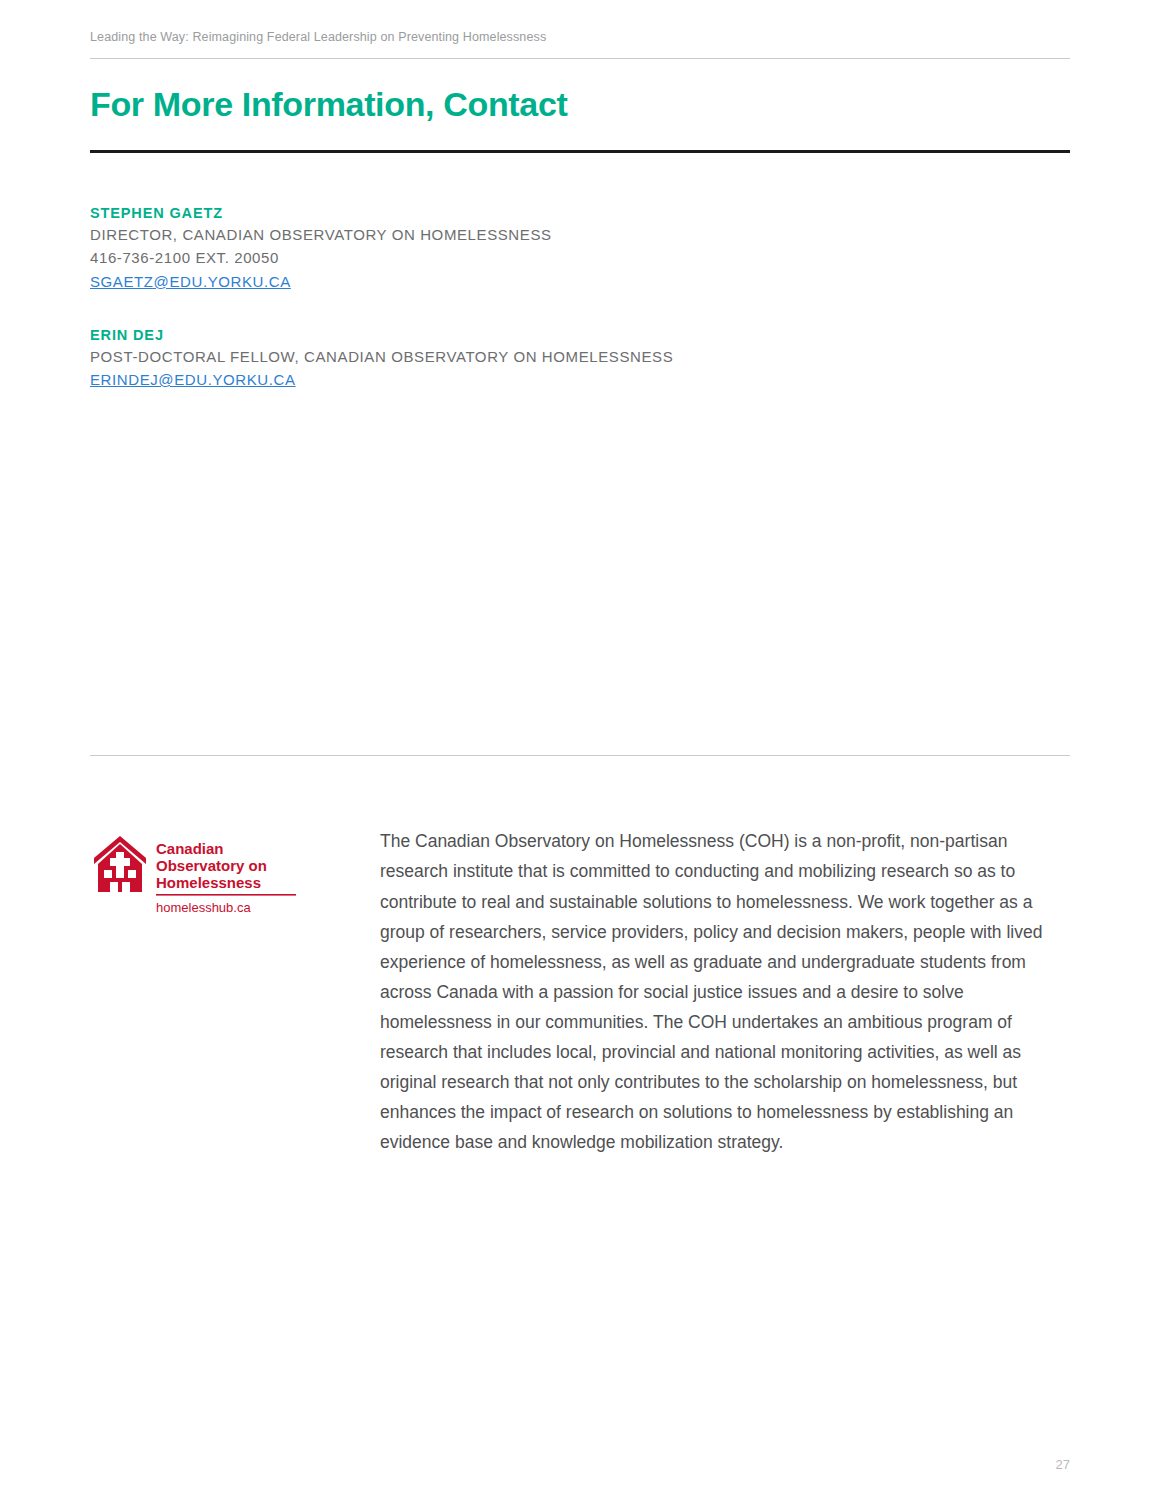Leading the Way: Reimagining Federal Leadership on Preventing Homelessness
For More Information, Contact
Stephen Gaetz
Director, Canadian Observatory on Homelessness
416-736-2100 ext. 20050
sgaetz@edu.yorku.ca
Erin Dej
Post-Doctoral Fellow, Canadian Observatory on Homelessness
erindej@edu.yorku.ca
Canadian Observatory on Homelessness homelesshub.ca
The Canadian Observatory on Homelessness (COH) is a non-profit, non-partisan research institute that is committed to conducting and mobilizing research so as to contribute to real and sustainable solutions to homelessness. We work together as a group of researchers, service providers, policy and decision makers, people with lived experience of homelessness, as well as graduate and undergraduate students from across Canada with a passion for social justice issues and a desire to solve homelessness in our communities. The COH undertakes an ambitious program of research that includes local, provincial and national monitoring activities, as well as original research that not only contributes to the scholarship on homelessness, but enhances the impact of research on solutions to homelessness by establishing an evidence base and knowledge mobilization strategy.
27